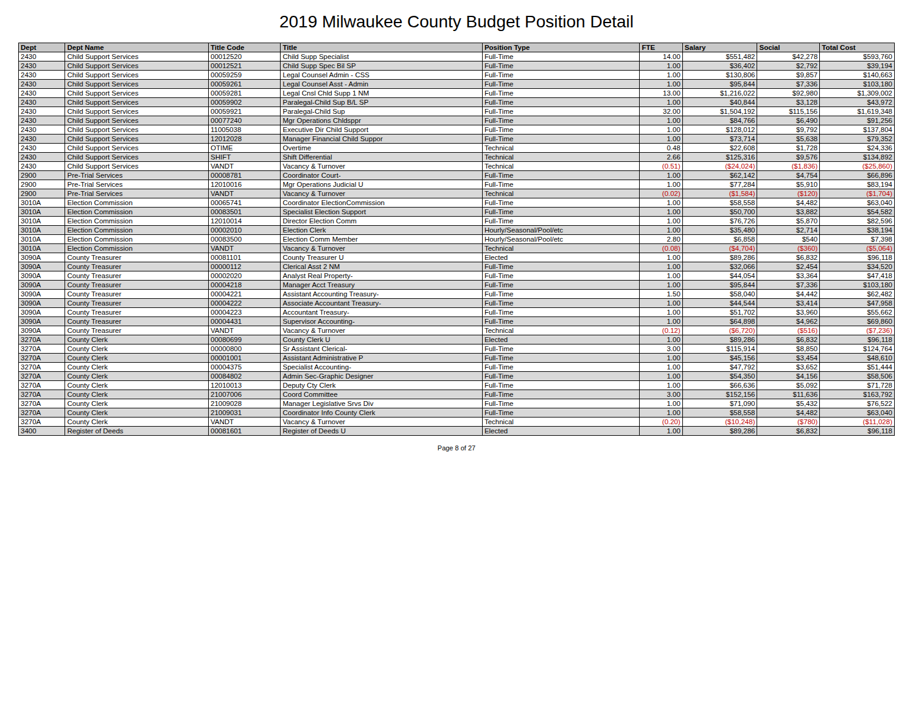2019 Milwaukee County Budget Position Detail
| Dept | Dept Name | Title Code | Title | Position Type | FTE | Salary | Social | Total Cost |
| --- | --- | --- | --- | --- | --- | --- | --- | --- |
| 2430 | Child Support Services | 00012520 | Child Supp Specialist | Full-Time | 14.00 | $551,482 | $42,278 | $593,760 |
| 2430 | Child Support Services | 00012521 | Child Supp Spec Bil SP | Full-Time | 1.00 | $36,402 | $2,792 | $39,194 |
| 2430 | Child Support Services | 00059259 | Legal Counsel Admin - CSS | Full-Time | 1.00 | $130,806 | $9,857 | $140,663 |
| 2430 | Child Support Services | 00059261 | Legal Counsel Asst - Admin | Full-Time | 1.00 | $95,844 | $7,336 | $103,180 |
| 2430 | Child Support Services | 00059281 | Legal Cnsl Chld Supp 1 NM | Full-Time | 13.00 | $1,216,022 | $92,980 | $1,309,002 |
| 2430 | Child Support Services | 00059902 | Paralegal-Child Sup B/L SP | Full-Time | 1.00 | $40,844 | $3,128 | $43,972 |
| 2430 | Child Support Services | 00059921 | Paralegal-Child Sup | Full-Time | 32.00 | $1,504,192 | $115,156 | $1,619,348 |
| 2430 | Child Support Services | 00077240 | Mgr Operations Chldsppr | Full-Time | 1.00 | $84,766 | $6,490 | $91,256 |
| 2430 | Child Support Services | 11005038 | Executive Dir Child Support | Full-Time | 1.00 | $128,012 | $9,792 | $137,804 |
| 2430 | Child Support Services | 12012028 | Manager Financial Child Suppor | Full-Time | 1.00 | $73,714 | $5,638 | $79,352 |
| 2430 | Child Support Services | OTIME | Overtime | Technical | 0.48 | $22,608 | $1,728 | $24,336 |
| 2430 | Child Support Services | SHIFT | Shift Differential | Technical | 2.66 | $125,316 | $9,576 | $134,892 |
| 2430 | Child Support Services | VANDT | Vacancy & Turnover | Technical | (0.51) | ($24,024) | ($1,836) | ($25,860) |
| 2900 | Pre-Trial Services | 00008781 | Coordinator Court- | Full-Time | 1.00 | $62,142 | $4,754 | $66,896 |
| 2900 | Pre-Trial Services | 12010016 | Mgr Operations Judicial U | Full-Time | 1.00 | $77,284 | $5,910 | $83,194 |
| 2900 | Pre-Trial Services | VANDT | Vacancy & Turnover | Technical | (0.02) | ($1,584) | ($120) | ($1,704) |
| 3010A | Election Commission | 00065741 | Coordinator ElectionCommission | Full-Time | 1.00 | $58,558 | $4,482 | $63,040 |
| 3010A | Election Commission | 00083501 | Specialist Election Support | Full-Time | 1.00 | $50,700 | $3,882 | $54,582 |
| 3010A | Election Commission | 12010014 | Director Election Comm | Full-Time | 1.00 | $76,726 | $5,870 | $82,596 |
| 3010A | Election Commission | 00002010 | Election Clerk | Hourly/Seasonal/Pool/etc | 1.00 | $35,480 | $2,714 | $38,194 |
| 3010A | Election Commission | 00083500 | Election Comm Member | Hourly/Seasonal/Pool/etc | 2.80 | $6,858 | $540 | $7,398 |
| 3010A | Election Commission | VANDT | Vacancy & Turnover | Technical | (0.08) | ($4,704) | ($360) | ($5,064) |
| 3090A | County Treasurer | 00081101 | County Treasurer U | Elected | 1.00 | $89,286 | $6,832 | $96,118 |
| 3090A | County Treasurer | 00000112 | Clerical Asst 2 NM | Full-Time | 1.00 | $32,066 | $2,454 | $34,520 |
| 3090A | County Treasurer | 00002020 | Analyst Real Property- | Full-Time | 1.00 | $44,054 | $3,364 | $47,418 |
| 3090A | County Treasurer | 00004218 | Manager Acct Treasury | Full-Time | 1.00 | $95,844 | $7,336 | $103,180 |
| 3090A | County Treasurer | 00004221 | Assistant Accounting Treasury- | Full-Time | 1.50 | $58,040 | $4,442 | $62,482 |
| 3090A | County Treasurer | 00004222 | Associate Accountant Treasury- | Full-Time | 1.00 | $44,544 | $3,414 | $47,958 |
| 3090A | County Treasurer | 00004223 | Accountant Treasury- | Full-Time | 1.00 | $51,702 | $3,960 | $55,662 |
| 3090A | County Treasurer | 00004431 | Supervisor Accounting- | Full-Time | 1.00 | $64,898 | $4,962 | $69,860 |
| 3090A | County Treasurer | VANDT | Vacancy & Turnover | Technical | (0.12) | ($6,720) | ($516) | ($7,236) |
| 3270A | County Clerk | 00080699 | County Clerk U | Elected | 1.00 | $89,286 | $6,832 | $96,118 |
| 3270A | County Clerk | 00000800 | Sr Assistant Clerical- | Full-Time | 3.00 | $115,914 | $8,850 | $124,764 |
| 3270A | County Clerk | 00001001 | Assistant Administrative P | Full-Time | 1.00 | $45,156 | $3,454 | $48,610 |
| 3270A | County Clerk | 00004375 | Specialist Accounting- | Full-Time | 1.00 | $47,792 | $3,652 | $51,444 |
| 3270A | County Clerk | 00084802 | Admin Sec-Graphic Designer | Full-Time | 1.00 | $54,350 | $4,156 | $58,506 |
| 3270A | County Clerk | 12010013 | Deputy Cty Clerk | Full-Time | 1.00 | $66,636 | $5,092 | $71,728 |
| 3270A | County Clerk | 21007006 | Coord Committee | Full-Time | 3.00 | $152,156 | $11,636 | $163,792 |
| 3270A | County Clerk | 21009028 | Manager Legislative Srvs Div | Full-Time | 1.00 | $71,090 | $5,432 | $76,522 |
| 3270A | County Clerk | 21009031 | Coordinator Info County Clerk | Full-Time | 1.00 | $58,558 | $4,482 | $63,040 |
| 3270A | County Clerk | VANDT | Vacancy & Turnover | Technical | (0.20) | ($10,248) | ($780) | ($11,028) |
| 3400 | Register of Deeds | 00081601 | Register of Deeds U | Elected | 1.00 | $89,286 | $6,832 | $96,118 |
Page 8 of 27